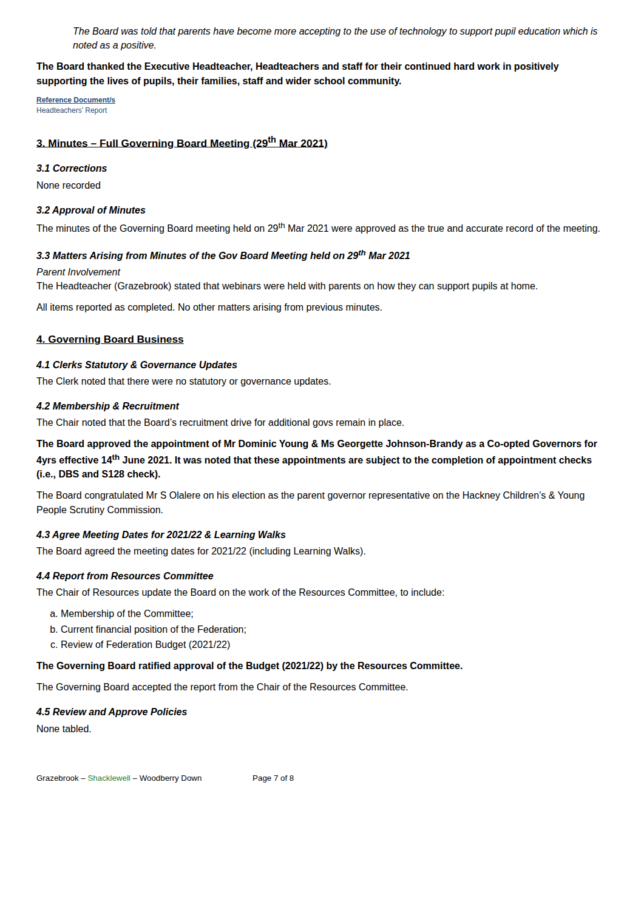The Board was told that parents have become more accepting to the use of technology to support pupil education which is noted as a positive.
The Board thanked the Executive Headteacher, Headteachers and staff for their continued hard work in positively supporting the lives of pupils, their families, staff and wider school community.
Reference Document/s
Headteachers’ Report
3. Minutes – Full Governing Board Meeting (29th Mar 2021)
3.1 Corrections
None recorded
3.2 Approval of Minutes
The minutes of the Governing Board meeting held on 29th Mar 2021 were approved as the true and accurate record of the meeting.
3.3 Matters Arising from Minutes of the Gov Board Meeting held on 29th Mar 2021
Parent Involvement
The Headteacher (Grazebrook) stated that webinars were held with parents on how they can support pupils at home.
All items reported as completed. No other matters arising from previous minutes.
4. Governing Board Business
4.1 Clerks Statutory & Governance Updates
The Clerk noted that there were no statutory or governance updates.
4.2 Membership & Recruitment
The Chair noted that the Board’s recruitment drive for additional govs remain in place.
The Board approved the appointment of Mr Dominic Young & Ms Georgette Johnson-Brandy as a Co-opted Governors for 4yrs effective 14th June 2021. It was noted that these appointments are subject to the completion of appointment checks (i.e., DBS and S128 check).
The Board congratulated Mr S Olalere on his election as the parent governor representative on the Hackney Children’s & Young People Scrutiny Commission.
4.3 Agree Meeting Dates for 2021/22 & Learning Walks
The Board agreed the meeting dates for 2021/22 (including Learning Walks).
4.4 Report from Resources Committee
The Chair of Resources update the Board on the work of the Resources Committee, to include:
Membership of the Committee;
Current financial position of the Federation;
Review of Federation Budget (2021/22)
The Governing Board ratified approval of the Budget (2021/22) by the Resources Committee.
The Governing Board accepted the report from the Chair of the Resources Committee.
4.5 Review and Approve Policies
None tabled.
Grazebrook – Shacklewell – Woodberry Down Page 7 of 8